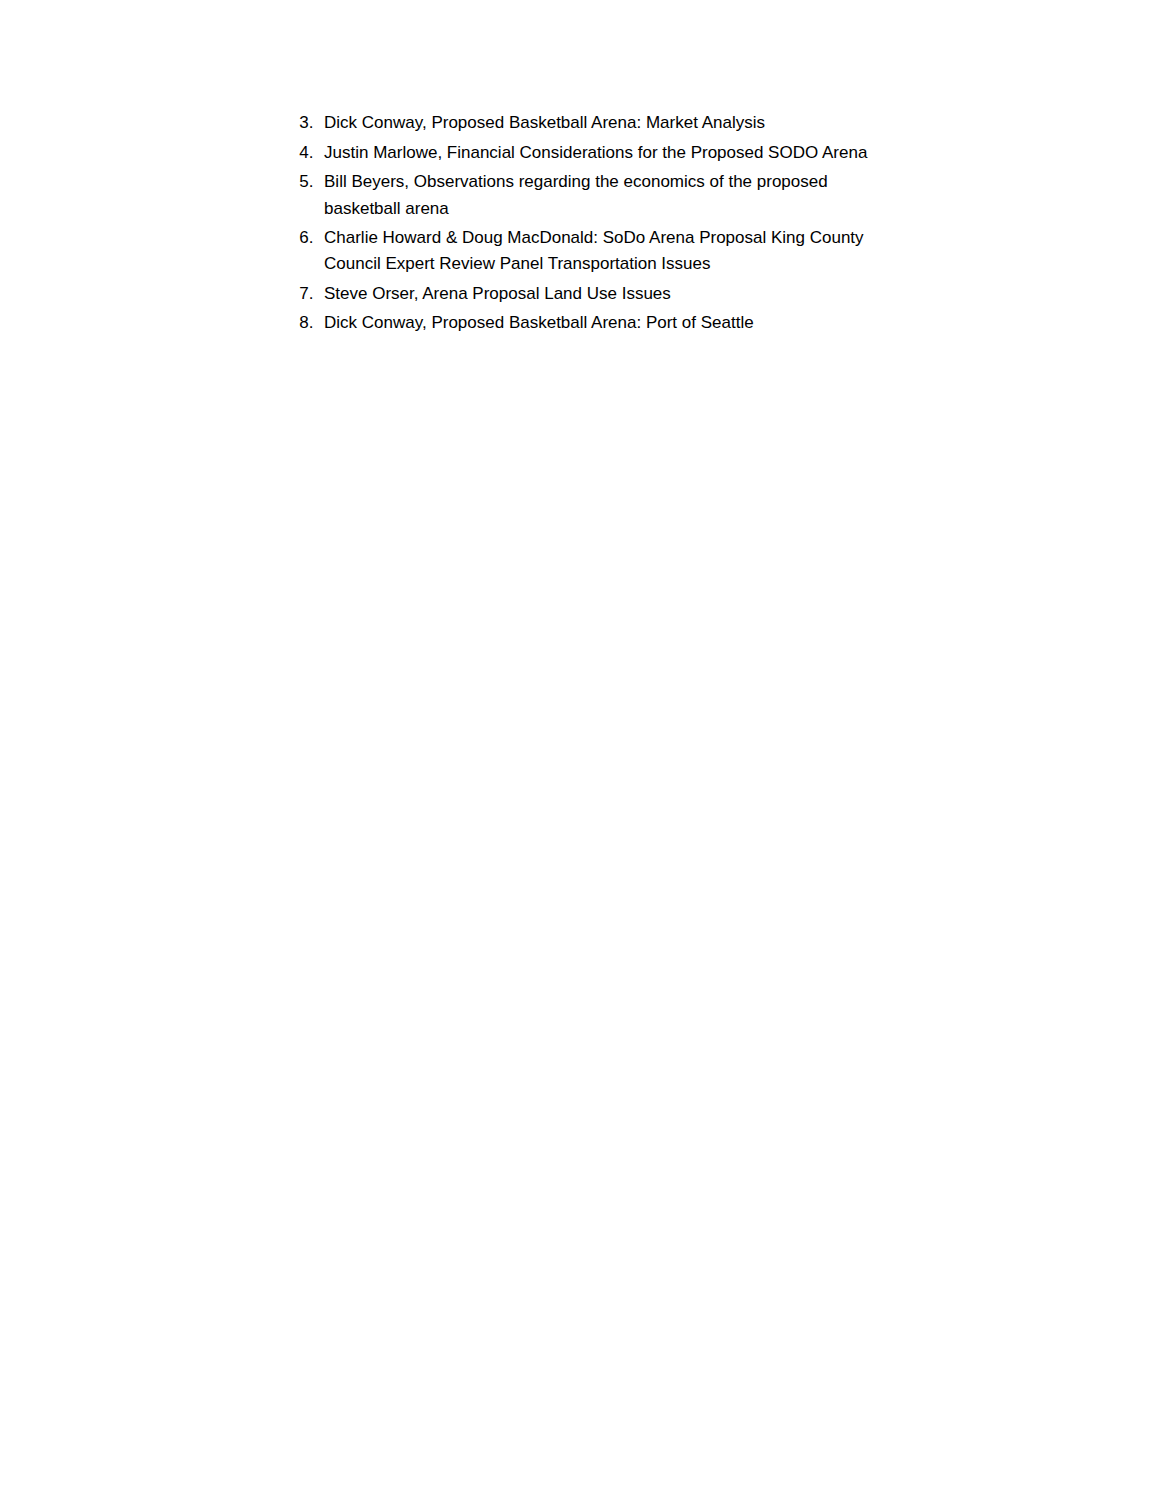Dick Conway, Proposed Basketball Arena: Market Analysis
Justin Marlowe, Financial Considerations for the Proposed SODO Arena
Bill Beyers, Observations regarding the economics of the proposed basketball arena
Charlie Howard & Doug MacDonald: SoDo Arena Proposal King County Council Expert Review Panel Transportation Issues
Steve Orser, Arena Proposal Land Use Issues
Dick Conway, Proposed Basketball Arena: Port of Seattle